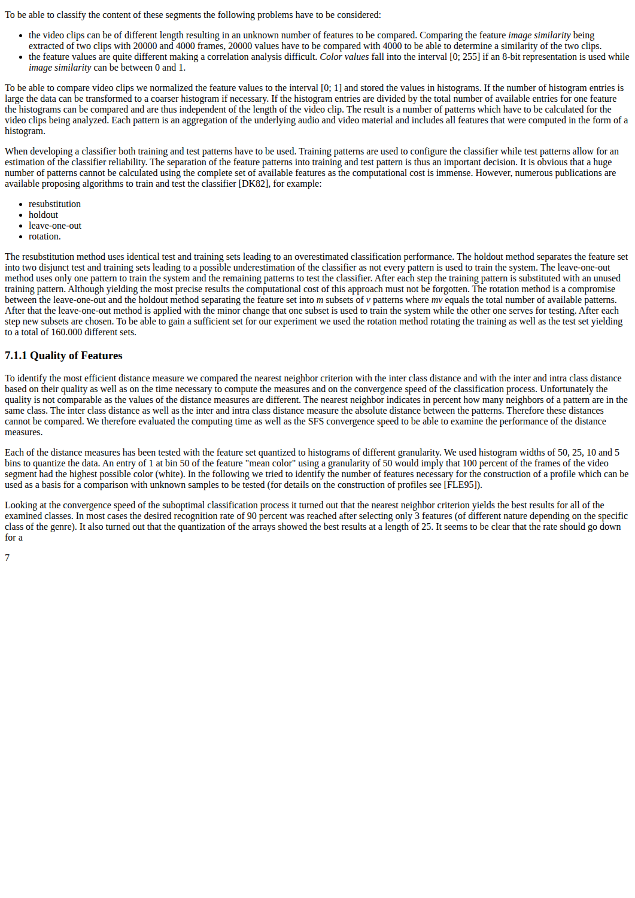To be able to classify the content of these segments the following problems have to be considered:
the video clips can be of different length resulting in an unknown number of features to be compared. Comparing the feature image similarity being extracted of two clips with 20000 and 4000 frames, 20000 values have to be compared with 4000 to be able to determine a similarity of the two clips.
the feature values are quite different making a correlation analysis difficult. Color values fall into the interval [0; 255] if an 8-bit representation is used while image similarity can be between 0 and 1.
To be able to compare video clips we normalized the feature values to the interval [0; 1] and stored the values in histograms. If the number of histogram entries is large the data can be transformed to a coarser histogram if necessary. If the histogram entries are divided by the total number of available entries for one feature the histograms can be compared and are thus independent of the length of the video clip. The result is a number of patterns which have to be calculated for the video clips being analyzed. Each pattern is an aggregation of the underlying audio and video material and includes all features that were computed in the form of a histogram.
When developing a classifier both training and test patterns have to be used. Training patterns are used to configure the classifier while test patterns allow for an estimation of the classifier reliability. The separation of the feature patterns into training and test pattern is thus an important decision. It is obvious that a huge number of patterns cannot be calculated using the complete set of available features as the computational cost is immense. However, numerous publications are available proposing algorithms to train and test the classifier [DK82], for example:
resubstitution
holdout
leave-one-out
rotation.
The resubstitution method uses identical test and training sets leading to an overestimated classification performance. The holdout method separates the feature set into two disjunct test and training sets leading to a possible underestimation of the classifier as not every pattern is used to train the system. The leave-one-out method uses only one pattern to train the system and the remaining patterns to test the classifier. After each step the training pattern is substituted with an unused training pattern. Although yielding the most precise results the computational cost of this approach must not be forgotten. The rotation method is a compromise between the leave-one-out and the holdout method separating the feature set into m subsets of v patterns where mv equals the total number of available patterns. After that the leave-one-out method is applied with the minor change that one subset is used to train the system while the other one serves for testing. After each step new subsets are chosen. To be able to gain a sufficient set for our experiment we used the rotation method rotating the training as well as the test set yielding to a total of 160.000 different sets.
7.1.1 Quality of Features
To identify the most efficient distance measure we compared the nearest neighbor criterion with the inter class distance and with the inter and intra class distance based on their quality as well as on the time necessary to compute the measures and on the convergence speed of the classification process. Unfortunately the quality is not comparable as the values of the distance measures are different. The nearest neighbor indicates in percent how many neighbors of a pattern are in the same class. The inter class distance as well as the inter and intra class distance measure the absolute distance between the patterns. Therefore these distances cannot be compared. We therefore evaluated the computing time as well as the SFS convergence speed to be able to examine the performance of the distance measures.
Each of the distance measures has been tested with the feature set quantized to histograms of different granularity. We used histogram widths of 50, 25, 10 and 5 bins to quantize the data. An entry of 1 at bin 50 of the feature "mean color" using a granularity of 50 would imply that 100 percent of the frames of the video segment had the highest possible color (white). In the following we tried to identify the number of features necessary for the construction of a profile which can be used as a basis for a comparison with unknown samples to be tested (for details on the construction of profiles see [FLE95]).
Looking at the convergence speed of the suboptimal classification process it turned out that the nearest neighbor criterion yields the best results for all of the examined classes. In most cases the desired recognition rate of 90 percent was reached after selecting only 3 features (of different nature depending on the specific class of the genre). It also turned out that the quantization of the arrays showed the best results at a length of 25. It seems to be clear that the rate should go down for a
7